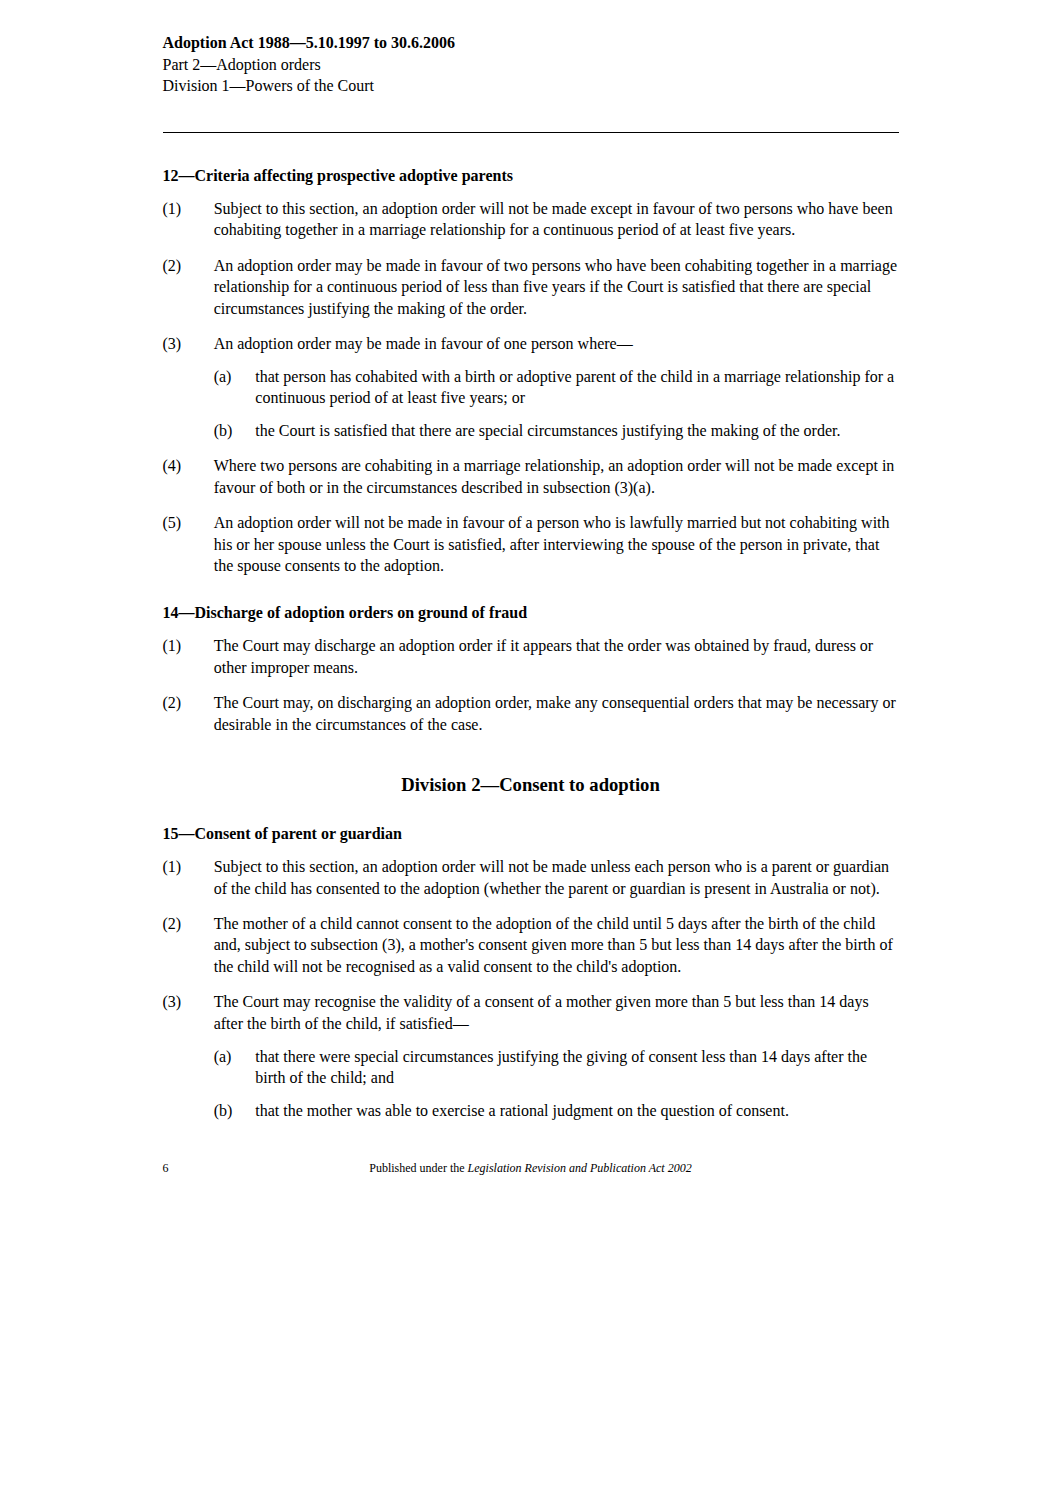Adoption Act 1988—5.10.1997 to 30.6.2006
Part 2—Adoption orders
Division 1—Powers of the Court
12—Criteria affecting prospective adoptive parents
(1)
Subject to this section, an adoption order will not be made except in favour of two persons who have been cohabiting together in a marriage relationship for a continuous period of at least five years.
(2)
An adoption order may be made in favour of two persons who have been cohabiting together in a marriage relationship for a continuous period of less than five years if the Court is satisfied that there are special circumstances justifying the making of the order.
(3)
An adoption order may be made in favour of one person where—
(a)
that person has cohabited with a birth or adoptive parent of the child in a marriage relationship for a continuous period of at least five years; or
(b)
the Court is satisfied that there are special circumstances justifying the making of the order.
(4)
Where two persons are cohabiting in a marriage relationship, an adoption order will not be made except in favour of both or in the circumstances described in subsection (3)(a).
(5)
An adoption order will not be made in favour of a person who is lawfully married but not cohabiting with his or her spouse unless the Court is satisfied, after interviewing the spouse of the person in private, that the spouse consents to the adoption.
14—Discharge of adoption orders on ground of fraud
(1)
The Court may discharge an adoption order if it appears that the order was obtained by fraud, duress or other improper means.
(2)
The Court may, on discharging an adoption order, make any consequential orders that may be necessary or desirable in the circumstances of the case.
Division 2—Consent to adoption
15—Consent of parent or guardian
(1)
Subject to this section, an adoption order will not be made unless each person who is a parent or guardian of the child has consented to the adoption (whether the parent or guardian is present in Australia or not).
(2)
The mother of a child cannot consent to the adoption of the child until 5 days after the birth of the child and, subject to subsection (3), a mother's consent given more than 5 but less than 14 days after the birth of the child will not be recognised as a valid consent to the child's adoption.
(3)
The Court may recognise the validity of a consent of a mother given more than 5 but less than 14 days after the birth of the child, if satisfied—
(a)
that there were special circumstances justifying the giving of consent less than 14 days after the birth of the child; and
(b)
that the mother was able to exercise a rational judgment on the question of consent.
6 Published under the Legislation Revision and Publication Act 2002